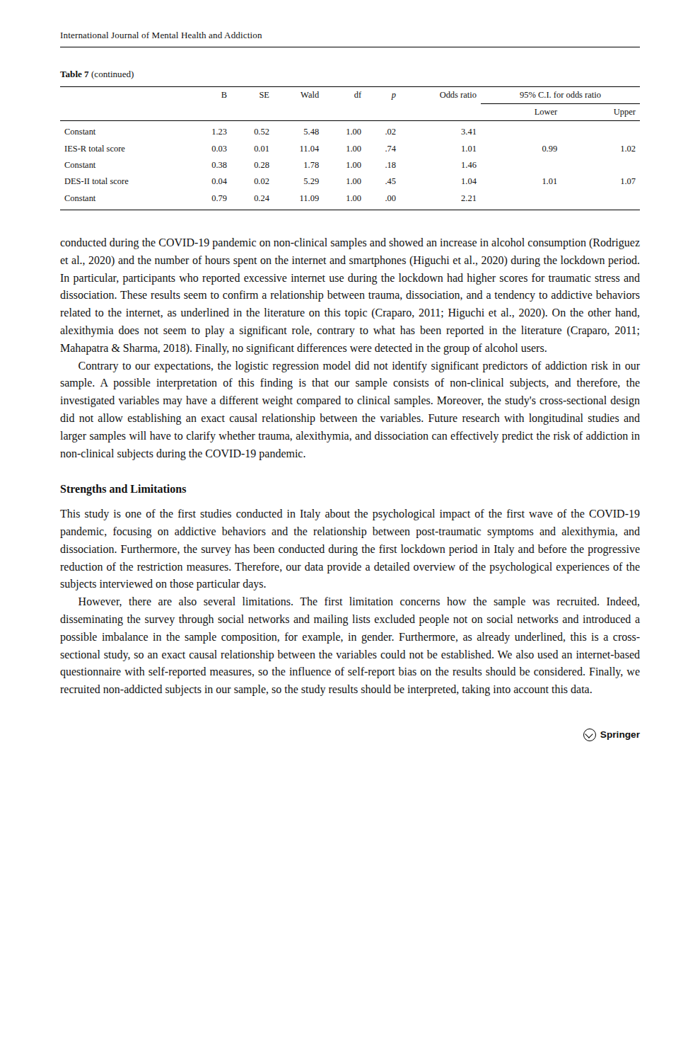International Journal of Mental Health and Addiction
Table 7 (continued)
| | B | SE | Wald | df | p | Odds ratio | 95% C.I. for odds ratio |
| --- | --- | --- | --- | --- | --- | --- | --- |
| | | | | | | | Lower | Upper |
| Constant | 1.23 | 0.52 | 5.48 | 1.00 | .02 | 3.41 | | |
| IES-R total score | 0.03 | 0.01 | 11.04 | 1.00 | .74 | 1.01 | 0.99 | 1.02 |
| Constant | 0.38 | 0.28 | 1.78 | 1.00 | .18 | 1.46 | | |
| DES-II total score | 0.04 | 0.02 | 5.29 | 1.00 | .45 | 1.04 | 1.01 | 1.07 |
| Constant | 0.79 | 0.24 | 11.09 | 1.00 | .00 | 2.21 | | |
conducted during the COVID-19 pandemic on non-clinical samples and showed an increase in alcohol consumption (Rodriguez et al., 2020) and the number of hours spent on the internet and smartphones (Higuchi et al., 2020) during the lockdown period. In particular, participants who reported excessive internet use during the lockdown had higher scores for traumatic stress and dissociation. These results seem to confirm a relationship between trauma, dissociation, and a tendency to addictive behaviors related to the internet, as underlined in the literature on this topic (Craparo, 2011; Higuchi et al., 2020). On the other hand, alexithymia does not seem to play a significant role, contrary to what has been reported in the literature (Craparo, 2011; Mahapatra & Sharma, 2018). Finally, no significant differences were detected in the group of alcohol users.
Contrary to our expectations, the logistic regression model did not identify significant predictors of addiction risk in our sample. A possible interpretation of this finding is that our sample consists of non-clinical subjects, and therefore, the investigated variables may have a different weight compared to clinical samples. Moreover, the study's cross-sectional design did not allow establishing an exact causal relationship between the variables. Future research with longitudinal studies and larger samples will have to clarify whether trauma, alexithymia, and dissociation can effectively predict the risk of addiction in non-clinical subjects during the COVID-19 pandemic.
Strengths and Limitations
This study is one of the first studies conducted in Italy about the psychological impact of the first wave of the COVID-19 pandemic, focusing on addictive behaviors and the relationship between post-traumatic symptoms and alexithymia, and dissociation. Furthermore, the survey has been conducted during the first lockdown period in Italy and before the progressive reduction of the restriction measures. Therefore, our data provide a detailed overview of the psychological experiences of the subjects interviewed on those particular days.
However, there are also several limitations. The first limitation concerns how the sample was recruited. Indeed, disseminating the survey through social networks and mailing lists excluded people not on social networks and introduced a possible imbalance in the sample composition, for example, in gender. Furthermore, as already underlined, this is a cross-sectional study, so an exact causal relationship between the variables could not be established. We also used an internet-based questionnaire with self-reported measures, so the influence of self-report bias on the results should be considered. Finally, we recruited non-addicted subjects in our sample, so the study results should be interpreted, taking into account this data.
Springer